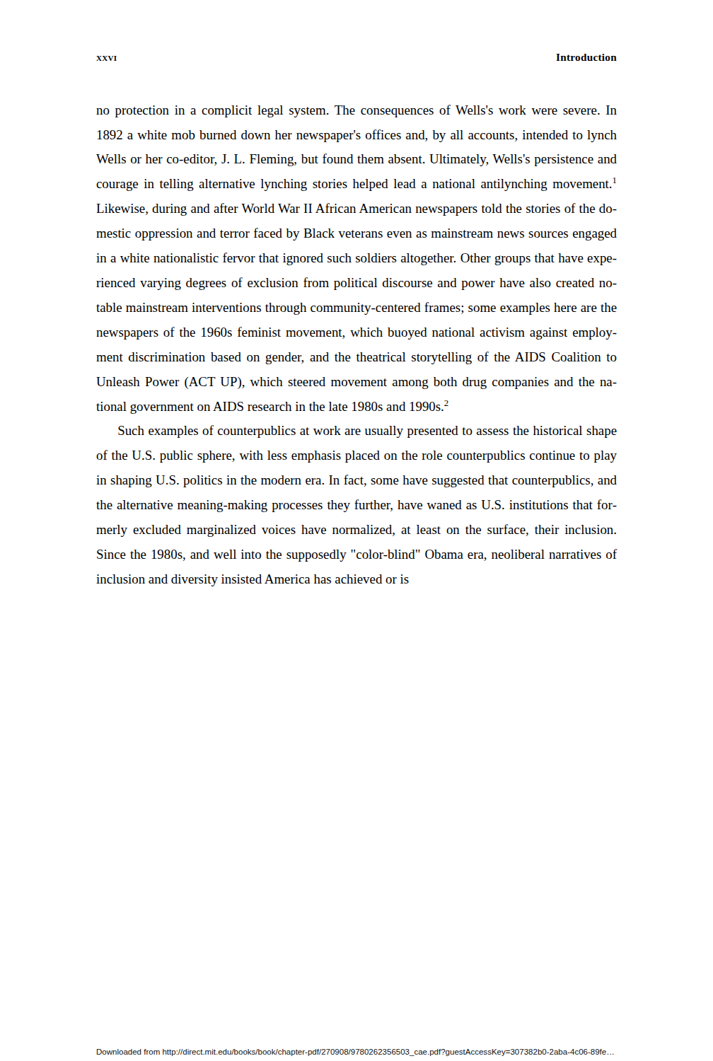xxvi Introduction
no protection in a complicit legal system. The consequences of Wells's work were severe. In 1892 a white mob burned down her newspaper's offices and, by all accounts, intended to lynch Wells or her co-editor, J. L. Fleming, but found them absent. Ultimately, Wells's persistence and courage in telling alternative lynching stories helped lead a national antilynching movement.1 Likewise, during and after World War II African American newspapers told the stories of the domestic oppression and terror faced by Black veterans even as mainstream news sources engaged in a white nationalistic fervor that ignored such soldiers altogether. Other groups that have experienced varying degrees of exclusion from political discourse and power have also created notable mainstream interventions through community-centered frames; some examples here are the newspapers of the 1960s feminist movement, which buoyed national activism against employment discrimination based on gender, and the theatrical storytelling of the AIDS Coalition to Unleash Power (ACT UP), which steered movement among both drug companies and the national government on AIDS research in the late 1980s and 1990s.2
Such examples of counterpublics at work are usually presented to assess the historical shape of the U.S. public sphere, with less emphasis placed on the role counterpublics continue to play in shaping U.S. politics in the modern era. In fact, some have suggested that counterpublics, and the alternative meaning-making processes they further, have waned as U.S. institutions that formerly excluded marginalized voices have normalized, at least on the surface, their inclusion. Since the 1980s, and well into the supposedly "color-blind" Obama era, neoliberal narratives of inclusion and diversity insisted America has achieved or is
Downloaded from http://direct.mit.edu/books/book/chapter-pdf/270908/9780262356503_cae.pdf?guestAccessKey=307382b0-2aba-4c06-89fe-9c